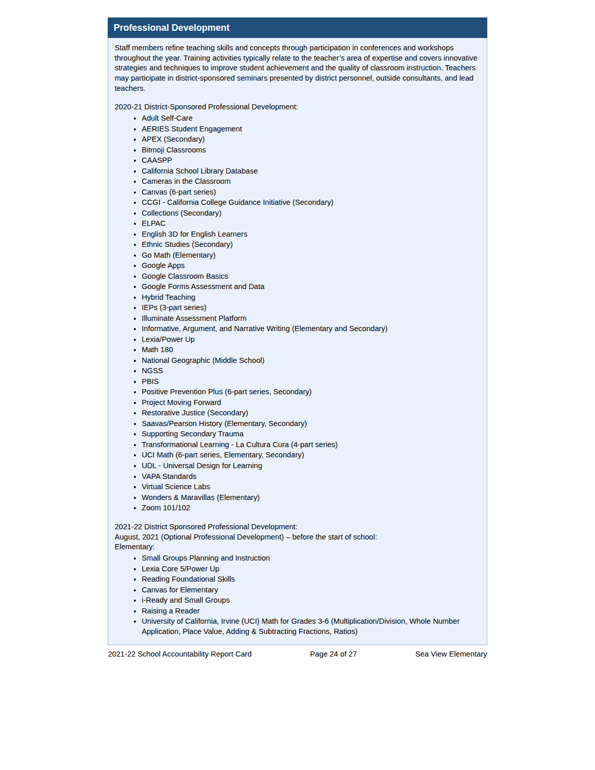Professional Development
Staff members refine teaching skills and concepts through participation in conferences and workshops throughout the year. Training activities typically relate to the teacher’s area of expertise and covers innovative strategies and techniques to improve student achievement and the quality of classroom instruction. Teachers may participate in district-sponsored seminars presented by district personnel, outside consultants, and lead teachers.
2020-21 District-Sponsored Professional Development:
Adult Self-Care
AERIES Student Engagement
APEX (Secondary)
Bitmoji Classrooms
CAASPP
California School Library Database
Cameras in the Classroom
Canvas (6-part series)
CCGI - California College Guidance Initiative (Secondary)
Collections (Secondary)
ELPAC
English 3D for English Learners
Ethnic Studies (Secondary)
Go Math (Elementary)
Google Apps
Google Classroom Basics
Google Forms Assessment and Data
Hybrid Teaching
IEPs (3-part series)
Illuminate Assessment Platform
Informative, Argument, and Narrative Writing (Elementary and Secondary)
Lexia/Power Up
Math 180
National Geographic (Middle School)
NGSS
PBIS
Positive Prevention Plus (6-part series, Secondary)
Project Moving Forward
Restorative Justice (Secondary)
Saavas/Pearson History (Elementary, Secondary)
Supporting Secondary Trauma
Transformational Learning - La Cultura Cura (4-part series)
UCI Math (6-part series, Elementary, Secondary)
UDL - Universal Design for Learning
VAPA Standards
Virtual Science Labs
Wonders & Maravillas (Elementary)
Zoom 101/102
2021-22 District Sponsored Professional Development:
August, 2021 (Optional Professional Development) – before the start of school:
Elementary:
Small Groups Planning and Instruction
Lexia Core 5/Power Up
Reading Foundational Skills
Canvas for Elementary
i-Ready and Small Groups
Raising a Reader
University of California, Irvine (UCI) Math for Grades 3-6 (Multiplication/Division, Whole Number Application, Place Value, Adding & Subtracting Fractions, Ratios)
2021-22 School Accountability Report Card
Page 24 of 27
Sea View Elementary